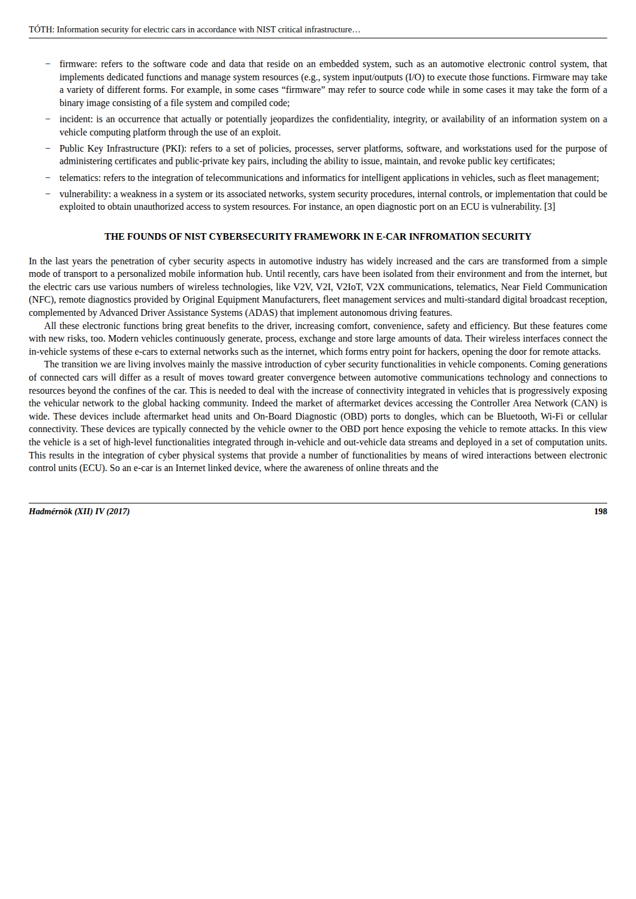TÓTH: Information security for electric cars in accordance with NIST critical infrastructure…
firmware: refers to the software code and data that reside on an embedded system, such as an automotive electronic control system, that implements dedicated functions and manage system resources (e.g., system input/outputs (I/O) to execute those functions. Firmware may take a variety of different forms. For example, in some cases “firmware” may refer to source code while in some cases it may take the form of a binary image consisting of a file system and compiled code;
incident: is an occurrence that actually or potentially jeopardizes the confidentiality, integrity, or availability of an information system on a vehicle computing platform through the use of an exploit.
Public Key Infrastructure (PKI): refers to a set of policies, processes, server platforms, software, and workstations used for the purpose of administering certificates and public-private key pairs, including the ability to issue, maintain, and revoke public key certificates;
telematics: refers to the integration of telecommunications and informatics for intelligent applications in vehicles, such as fleet management;
vulnerability: a weakness in a system or its associated networks, system security procedures, internal controls, or implementation that could be exploited to obtain unauthorized access to system resources. For instance, an open diagnostic port on an ECU is vulnerability. [3]
The founds of NIST cybersecurity framework in e-car infromation security
In the last years the penetration of cyber security aspects in automotive industry has widely increased and the cars are transformed from a simple mode of transport to a personalized mobile information hub. Until recently, cars have been isolated from their environment and from the internet, but the electric cars use various numbers of wireless technologies, like V2V, V2I, V2IoT, V2X communications, telematics, Near Field Communication (NFC), remote diagnostics provided by Original Equipment Manufacturers, fleet management services and multi-standard digital broadcast reception, complemented by Advanced Driver Assistance Systems (ADAS) that implement autonomous driving features.
All these electronic functions bring great benefits to the driver, increasing comfort, convenience, safety and efficiency. But these features come with new risks, too. Modern vehicles continuously generate, process, exchange and store large amounts of data. Their wireless interfaces connect the in-vehicle systems of these e-cars to external networks such as the internet, which forms entry point for hackers, opening the door for remote attacks.
The transition we are living involves mainly the massive introduction of cyber security functionalities in vehicle components. Coming generations of connected cars will differ as a result of moves toward greater convergence between automotive communications technology and connections to resources beyond the confines of the car. This is needed to deal with the increase of connectivity integrated in vehicles that is progressively exposing the vehicular network to the global hacking community. Indeed the market of aftermarket devices accessing the Controller Area Network (CAN) is wide. These devices include aftermarket head units and On-Board Diagnostic (OBD) ports to dongles, which can be Bluetooth, Wi-Fi or cellular connectivity. These devices are typically connected by the vehicle owner to the OBD port hence exposing the vehicle to remote attacks. In this view the vehicle is a set of high-level functionalities integrated through in-vehicle and out-vehicle data streams and deployed in a set of computation units. This results in the integration of cyber physical systems that provide a number of functionalities by means of wired interactions between electronic control units (ECU). So an e-car is an Internet linked device, where the awareness of online threats and the
Hadmérnök (XII) IV (2017) 198